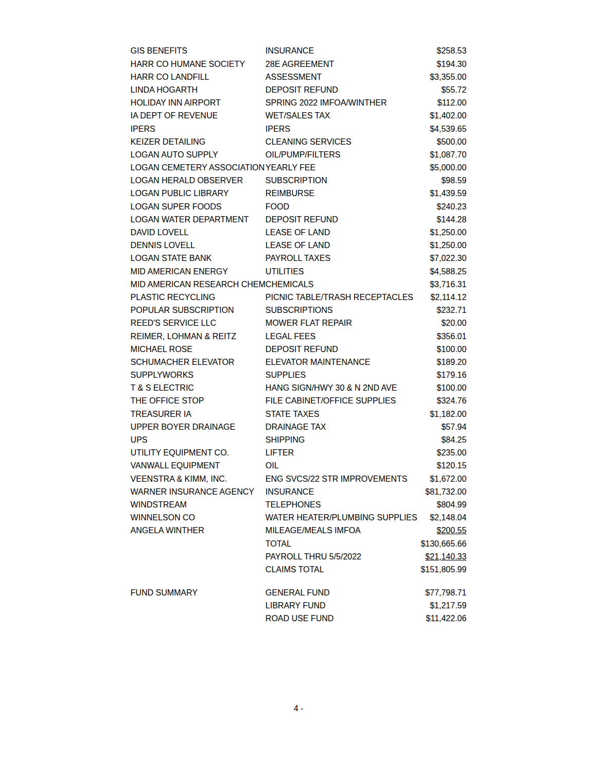| GIS BENEFITS | INSURANCE | $258.53 |
| HARR CO HUMANE SOCIETY | 28E AGREEMENT | $194.30 |
| HARR CO LANDFILL | ASSESSMENT | $3,355.00 |
| LINDA HOGARTH | DEPOSIT REFUND | $55.72 |
| HOLIDAY INN AIRPORT | SPRING 2022 IMFOA/WINTHER | $112.00 |
| IA DEPT OF REVENUE | WET/SALES TAX | $1,402.00 |
| IPERS | IPERS | $4,539.65 |
| KEIZER DETAILING | CLEANING SERVICES | $500.00 |
| LOGAN AUTO SUPPLY | OIL/PUMP/FILTERS | $1,087.70 |
| LOGAN CEMETERY ASSOCIATION | YEARLY FEE | $5,000.00 |
| LOGAN HERALD OBSERVER | SUBSCRIPTION | $98.59 |
| LOGAN PUBLIC LIBRARY | REIMBURSE | $1,439.59 |
| LOGAN SUPER FOODS | FOOD | $240.23 |
| LOGAN WATER DEPARTMENT | DEPOSIT REFUND | $144.28 |
| DAVID LOVELL | LEASE OF LAND | $1,250.00 |
| DENNIS LOVELL | LEASE OF LAND | $1,250.00 |
| LOGAN STATE BANK | PAYROLL TAXES | $7,022.30 |
| MID AMERICAN ENERGY | UTILITIES | $4,588.25 |
| MID AMERICAN RESEARCH CHEM | CHEMICALS | $3,716.31 |
| PLASTIC RECYCLING | PICNIC TABLE/TRASH RECEPTACLES | $2,114.12 |
| POPULAR SUBSCRIPTION | SUBSCRIPTIONS | $232.71 |
| REED'S SERVICE LLC | MOWER FLAT REPAIR | $20.00 |
| REIMER, LOHMAN & REITZ | LEGAL FEES | $356.01 |
| MICHAEL ROSE | DEPOSIT REFUND | $100.00 |
| SCHUMACHER ELEVATOR | ELEVATOR MAINTENANCE | $189.20 |
| SUPPLYWORKS | SUPPLIES | $179.16 |
| T & S ELECTRIC | HANG SIGN/HWY 30 & N 2ND AVE | $100.00 |
| THE OFFICE STOP | FILE CABINET/OFFICE SUPPLIES | $324.76 |
| TREASURER IA | STATE TAXES | $1,182.00 |
| UPPER BOYER DRAINAGE | DRAINAGE TAX | $57.94 |
| UPS | SHIPPING | $84.25 |
| UTILITY EQUIPMENT CO. | LIFTER | $235.00 |
| VANWALL EQUIPMENT | OIL | $120.15 |
| VEENSTRA & KIMM, INC. | ENG SVCS/22 STR IMPROVEMENTS | $1,672.00 |
| WARNER INSURANCE AGENCY | INSURANCE | $81,732.00 |
| WINDSTREAM | TELEPHONES | $804.99 |
| WINNELSON CO | WATER HEATER/PLUMBING SUPPLIES | $2,148.04 |
| ANGELA WINTHER | MILEAGE/MEALS IMFOA | $200.55 |
| | TOTAL | $130,665.66 |
| | PAYROLL THRU 5/5/2022 | $21,140.33 |
| | CLAIMS TOTAL | $151,805.99 |
| FUND SUMMARY | GENERAL FUND | $77,798.71 |
| | LIBRARY FUND | $1,217.59 |
| | ROAD USE FUND | $11,422.06 |
4 -